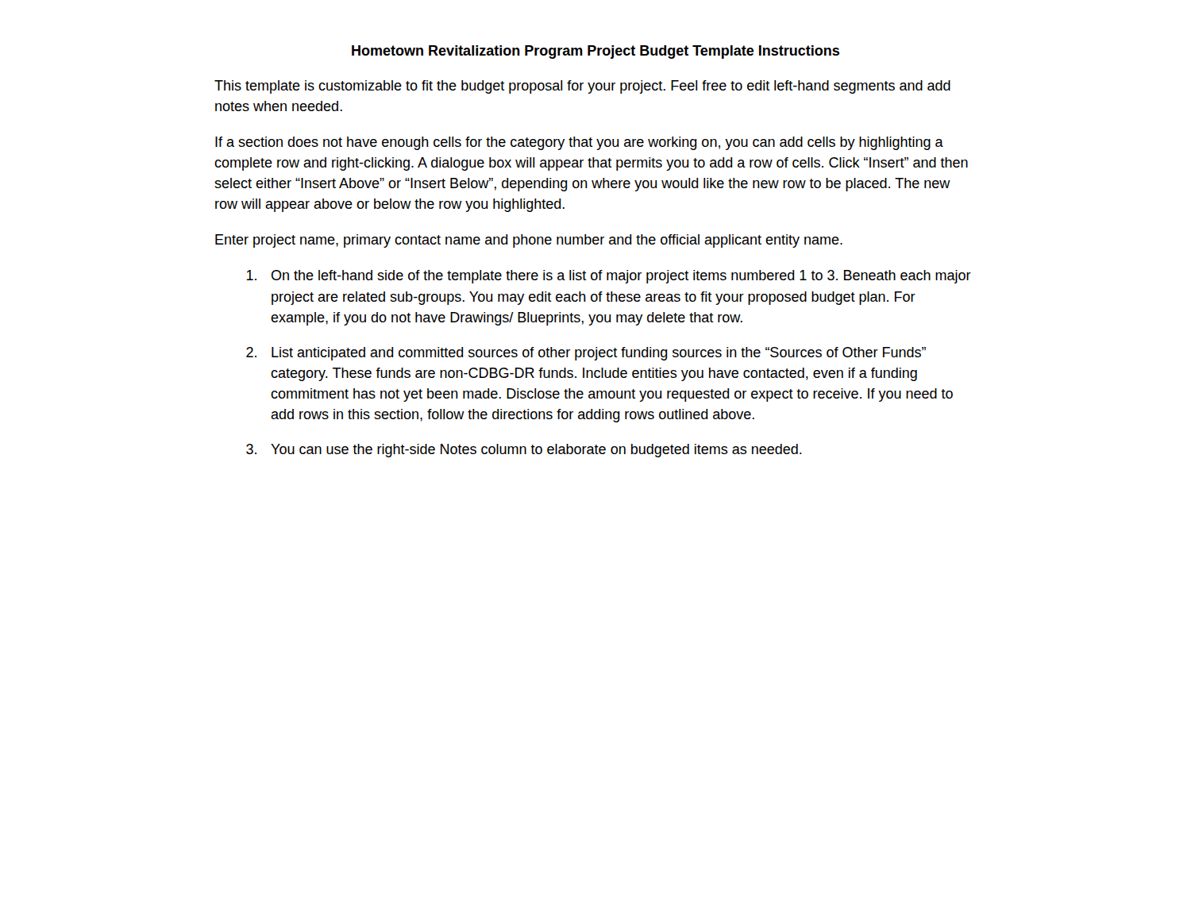Hometown Revitalization Program Project Budget Template Instructions
This template is customizable to fit the budget proposal for your project. Feel free to edit left-hand segments and add notes when needed.
If a section does not have enough cells for the category that you are working on, you can add cells by highlighting a complete row and right-clicking. A dialogue box will appear that permits you to add a row of cells. Click “Insert” and then select either “Insert Above” or “Insert Below”, depending on where you would like the new row to be placed. The new row will appear above or below the row you highlighted.
Enter project name, primary contact name and phone number and the official applicant entity name.
On the left-hand side of the template there is a list of major project items numbered 1 to 3. Beneath each major project are related sub-groups. You may edit each of these areas to fit your proposed budget plan. For example, if you do not have Drawings/ Blueprints, you may delete that row.
List anticipated and committed sources of other project funding sources in the “Sources of Other Funds” category. These funds are non-CDBG-DR funds. Include entities you have contacted, even if a funding commitment has not yet been made. Disclose the amount you requested or expect to receive. If you need to add rows in this section, follow the directions for adding rows outlined above.
You can use the right-side Notes column to elaborate on budgeted items as needed.